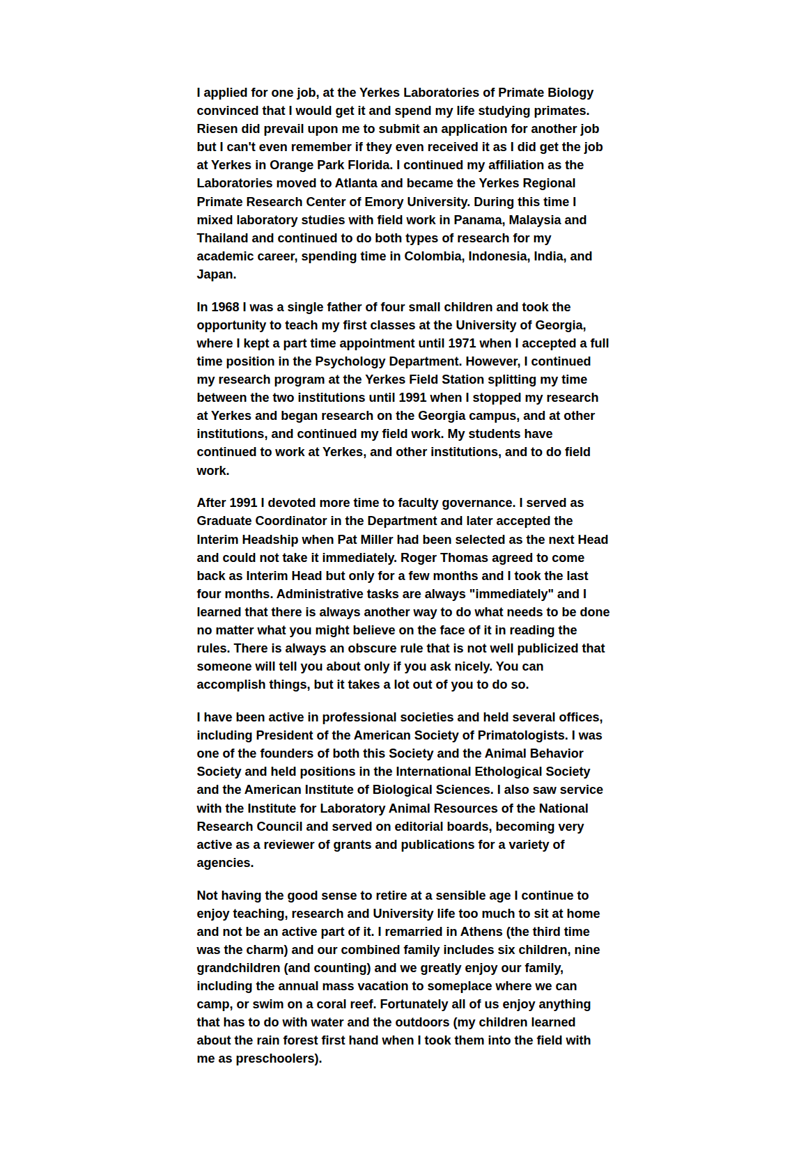I applied for one job, at the Yerkes Laboratories of Primate Biology convinced that I would get it and spend my life studying primates. Riesen did prevail upon me to submit an application for another job but I can't even remember if they even received it as I did get the job at Yerkes in Orange Park Florida. I continued my affiliation as the Laboratories moved to Atlanta and became the Yerkes Regional Primate Research Center of Emory University. During this time I mixed laboratory studies with field work in Panama, Malaysia and Thailand and continued to do both types of research for my academic career, spending time in Colombia, Indonesia, India, and Japan.
In 1968 I was a single father of four small children and took the opportunity to teach my first classes at the University of Georgia, where I kept a part time appointment until 1971 when I accepted a full time position in the Psychology Department. However, I continued my research program at the Yerkes Field Station splitting my time between the two institutions until 1991 when I stopped my research at Yerkes and began research on the Georgia campus, and at other institutions, and continued my field work. My students have continued to work at Yerkes, and other institutions, and to do field work.
After 1991 I devoted more time to faculty governance. I served as Graduate Coordinator in the Department and later accepted the Interim Headship when Pat Miller had been selected as the next Head and could not take it immediately. Roger Thomas agreed to come back as Interim Head but only for a few months and I took the last four months. Administrative tasks are always "immediately" and I learned that there is always another way to do what needs to be done no matter what you might believe on the face of it in reading the rules. There is always an obscure rule that is not well publicized that someone will tell you about only if you ask nicely. You can accomplish things, but it takes a lot out of you to do so.
I have been active in professional societies and held several offices, including President of the American Society of Primatologists. I was one of the founders of both this Society and the Animal Behavior Society and held positions in the International Ethological Society and the American Institute of Biological Sciences. I also saw service with the Institute for Laboratory Animal Resources of the National Research Council and served on editorial boards, becoming very active as a reviewer of grants and publications for a variety of agencies.
Not having the good sense to retire at a sensible age I continue to enjoy teaching, research and University life too much to sit at home and not be an active part of it. I remarried in Athens (the third time was the charm) and our combined family includes six children, nine grandchildren (and counting) and we greatly enjoy our family, including the annual mass vacation to someplace where we can camp, or swim on a coral reef. Fortunately all of us enjoy anything that has to do with water and the outdoors (my children learned about the rain forest first hand when I took them into the field with me as preschoolers).